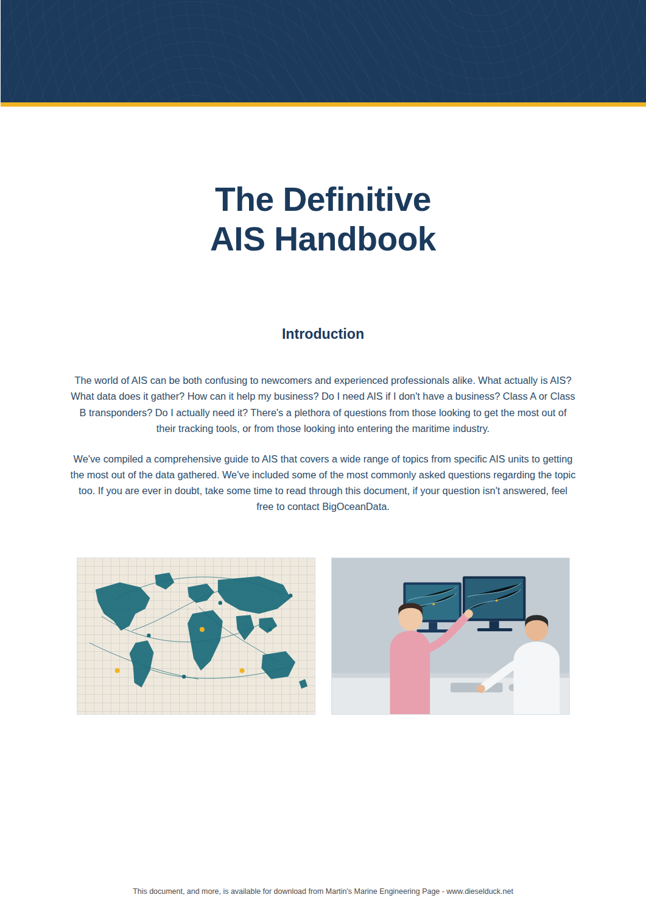The Definitive AIS Handbook
Introduction
The world of AIS can be both confusing to newcomers and experienced professionals alike. What actually is AIS? What data does it gather? How can it help my business? Do I need AIS if I don't have a business? Class A or Class B transponders? Do I actually need it? There's a plethora of questions from those looking to get the most out of their tracking tools, or from those looking into entering the maritime industry.
We've compiled a comprehensive guide to AIS that covers a wide range of topics from specific AIS units to getting the most out of the data gathered. We've included some of the most commonly asked questions regarding the topic too. If you are ever in doubt, take some time to read through this document, if your question isn't answered, feel free to contact BigOceanData.
This document, and more, is available for download from Martin's Marine Engineering Page - www.dieselduck.net